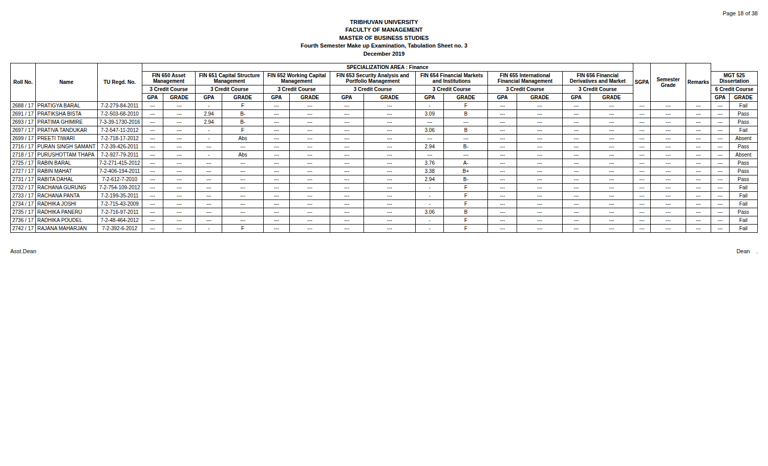Page 18 of 38
TRIBHUVAN UNIVERSITY FACULTY OF MANAGEMENT MASTER OF BUSINESS STUDIES Fourth Semester Make up Examination, Tabulation Sheet no. 3 December 2019
| Roll No. | Name | TU Regd. No. | SPECIALIZATION AREA : Finance | SGPA | Semester Grade | Remarks |
| --- | --- | --- | --- | --- | --- | --- |
| FIN 650 Asset Management | FIN 651 Capital Structure Management | FIN 652 Working Capital Management | FIN 653 Security Analysis and Portfolio Management | FIN 654 Financial Markets and Institutions | FIN 655 International Financial Management | FIN 656 Financial Derivatives and Market | MGT 525 Dissertation |
| 3 Credit Course | 3 Credit Course | 3 Credit Course | 3 Credit Course | 3 Credit Course | 3 Credit Course | 3 Credit Course | 6 Credit Course |
| GPA | GRADE | GPA | GRADE | GPA | GRADE | GPA | GRADE | GPA | GRADE | GPA | GRADE | GPA | GRADE | GPA | GRADE |
| 2688 / 17 | PRATIGYA BARAL | 7-2-279-84-2011 | --- | --- | - | F | --- | --- | --- | --- | - | F | --- | --- | --- | --- | --- | --- | --- | --- | Fail |
| 2691 / 17 | PRATIKSHA BISTA | 7-2-503-68-2010 | --- | --- | 2.94 | B- | --- | --- | --- | --- | 3.09 | B | --- | --- | --- | --- | --- | --- | --- | --- | Pass |
| 2693 / 17 | PRATIMA GHIMIRE | 7-3-39-1730-2016 | --- | --- | 2.94 | B- | --- | --- | --- | --- | --- | --- | --- | --- | --- | --- | --- | --- | --- | --- | Pass |
| 2697 / 17 | PRATIVA TANDUKAR | 7-2-547-11-2012 | --- | --- | - | F | --- | --- | --- | --- | 3.06 | B | --- | --- | --- | --- | --- | --- | --- | --- | Fail |
| 2699 / 17 | PREETI TIWARI | 7-2-718-17-2012 | --- | --- | - | Abs | --- | --- | --- | --- | --- | --- | --- | --- | --- | --- | --- | --- | --- | --- | Absent |
| 2716 / 17 | PURAN SINGH SAMANT | 7-2-39-426-2011 | --- | --- | --- | --- | --- | --- | --- | --- | 2.94 | B- | --- | --- | --- | --- | --- | --- | --- | --- | Pass |
| 2718 / 17 | PURUSHOTTAM THAPA | 7-2-927-79-2011 | --- | --- | - | Abs | --- | --- | --- | --- | --- | --- | --- | --- | --- | --- | --- | --- | --- | --- | Absent |
| 2725 / 17 | RABIN BARAL | 7-2-271-415-2012 | --- | --- | --- | --- | --- | --- | --- | --- | 3.76 | A- | --- | --- | --- | --- | --- | --- | --- | --- | Pass |
| 2727 / 17 | RABIN MAHAT | 7-2-406-194-2011 | --- | --- | --- | --- | --- | --- | --- | --- | 3.38 | B+ | --- | --- | --- | --- | --- | --- | --- | --- | Pass |
| 2731 / 17 | RABITA DAHAL | 7-2-612-7-2010 | --- | --- | --- | --- | --- | --- | --- | --- | 2.94 | B- | --- | --- | --- | --- | --- | --- | --- | --- | Pass |
| 2732 / 17 | RACHANA GURUNG | 7-2-754-109-2012 | --- | --- | --- | --- | --- | --- | --- | --- | - | F | --- | --- | --- | --- | --- | --- | --- | --- | Fail |
| 2733 / 17 | RACHANA PANTA | 7-2-199-35-2011 | --- | --- | --- | --- | --- | --- | --- | --- | - | F | --- | --- | --- | --- | --- | --- | --- | --- | Fail |
| 2734 / 17 | RADHIKA JOSHI | 7-2-715-43-2009 | --- | --- | --- | --- | --- | --- | --- | --- | - | F | --- | --- | --- | --- | --- | --- | --- | --- | Fail |
| 2735 / 17 | RADHIKA PANERU | 7-2-716-97-2011 | --- | --- | --- | --- | --- | --- | --- | --- | 3.06 | B | --- | --- | --- | --- | --- | --- | --- | --- | Pass |
| 2736 / 17 | RADHIKA POUDEL | 7-2-48-464-2012 | --- | --- | --- | --- | --- | --- | --- | --- | - | F | --- | --- | --- | --- | --- | --- | --- | --- | Fail |
| 2742 / 17 | RAJANA MAHARJAN | 7-2-392-6-2012 | --- | --- | - | F | --- | --- | --- | --- | - | F | --- | --- | --- | --- | --- | --- | --- | --- | Fail |
Asst.Dean
Dean .